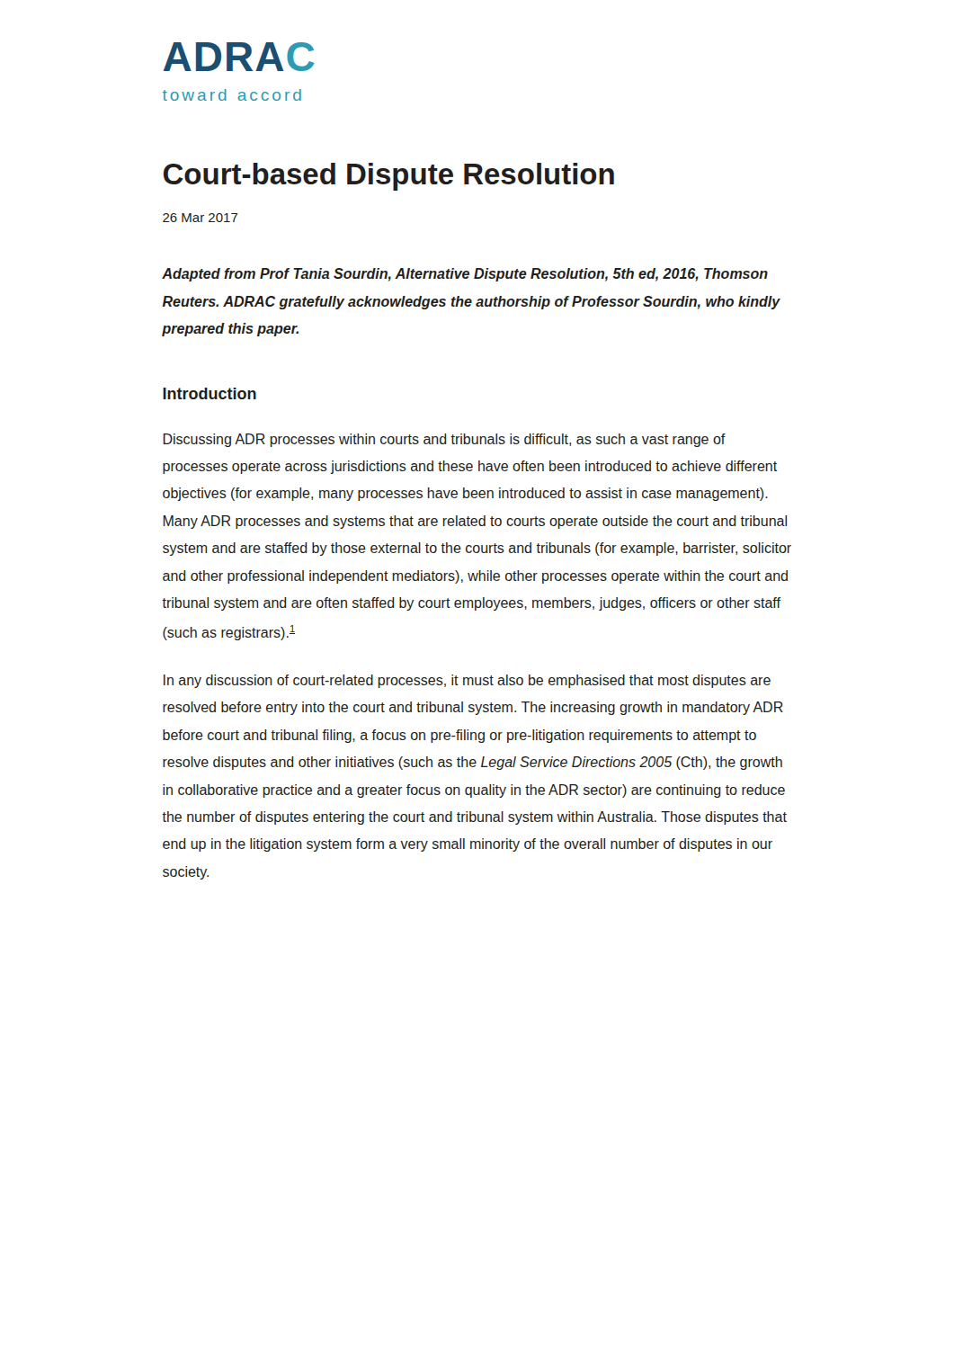ADRAC
toward accord
Court-based Dispute Resolution
26 Mar 2017
Adapted from Prof Tania Sourdin, Alternative Dispute Resolution, 5th ed, 2016, Thomson Reuters. ADRAC gratefully acknowledges the authorship of Professor Sourdin, who kindly prepared this paper.
Introduction
Discussing ADR processes within courts and tribunals is difficult, as such a vast range of processes operate across jurisdictions and these have often been introduced to achieve different objectives (for example, many processes have been introduced to assist in case management). Many ADR processes and systems that are related to courts operate outside the court and tribunal system and are staffed by those external to the courts and tribunals (for example, barrister, solicitor and other professional independent mediators), while other processes operate within the court and tribunal system and are often staffed by court employees, members, judges, officers or other staff (such as registrars).1
In any discussion of court-related processes, it must also be emphasised that most disputes are resolved before entry into the court and tribunal system. The increasing growth in mandatory ADR before court and tribunal filing, a focus on pre-filing or pre-litigation requirements to attempt to resolve disputes and other initiatives (such as the Legal Service Directions 2005 (Cth), the growth in collaborative practice and a greater focus on quality in the ADR sector) are continuing to reduce the number of disputes entering the court and tribunal system within Australia. Those disputes that end up in the litigation system form a very small minority of the overall number of disputes in our society.